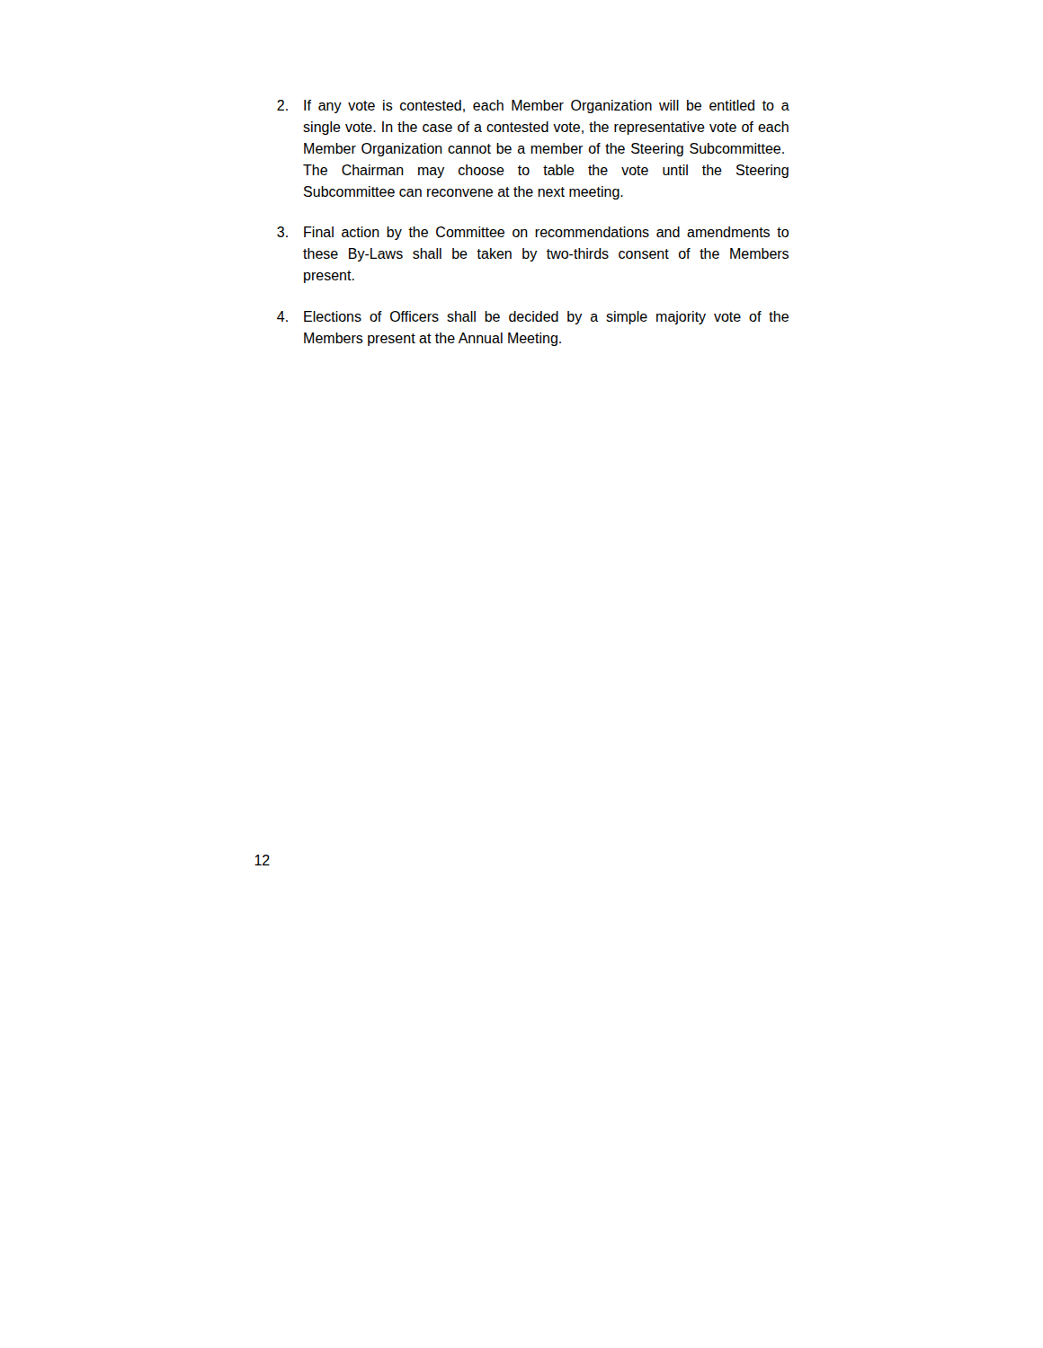If any vote is contested, each Member Organization will be entitled to a single vote. In the case of a contested vote, the representative vote of each Member Organization cannot be a member of the Steering Subcommittee. The Chairman may choose to table the vote until the Steering Subcommittee can reconvene at the next meeting.
Final action by the Committee on recommendations and amendments to these By-Laws shall be taken by two-thirds consent of the Members present.
Elections of Officers shall be decided by a simple majority vote of the Members present at the Annual Meeting.
12